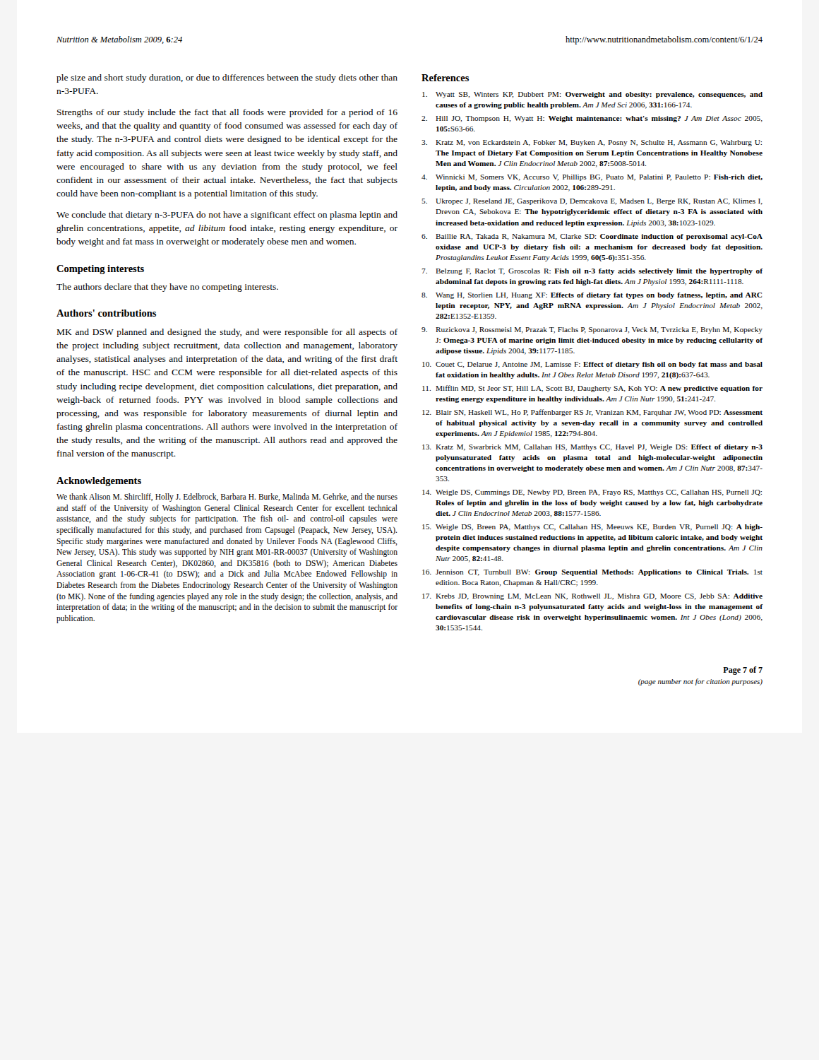Nutrition & Metabolism 2009, 6:24
http://www.nutritionandmetabolism.com/content/6/1/24
ple size and short study duration, or due to differences between the study diets other than n-3-PUFA.
Strengths of our study include the fact that all foods were provided for a period of 16 weeks, and that the quality and quantity of food consumed was assessed for each day of the study. The n-3-PUFA and control diets were designed to be identical except for the fatty acid composition. As all subjects were seen at least twice weekly by study staff, and were encouraged to share with us any deviation from the study protocol, we feel confident in our assessment of their actual intake. Nevertheless, the fact that subjects could have been non-compliant is a potential limitation of this study.
We conclude that dietary n-3-PUFA do not have a significant effect on plasma leptin and ghrelin concentrations, appetite, ad libitum food intake, resting energy expenditure, or body weight and fat mass in overweight or moderately obese men and women.
Competing interests
The authors declare that they have no competing interests.
Authors' contributions
MK and DSW planned and designed the study, and were responsible for all aspects of the project including subject recruitment, data collection and management, laboratory analyses, statistical analyses and interpretation of the data, and writing of the first draft of the manuscript. HSC and CCM were responsible for all diet-related aspects of this study including recipe development, diet composition calculations, diet preparation, and weigh-back of returned foods. PYY was involved in blood sample collections and processing, and was responsible for laboratory measurements of diurnal leptin and fasting ghrelin plasma concentrations. All authors were involved in the interpretation of the study results, and the writing of the manuscript. All authors read and approved the final version of the manuscript.
Acknowledgements
We thank Alison M. Shircliff, Holly J. Edelbrock, Barbara H. Burke, Malinda M. Gehrke, and the nurses and staff of the University of Washington General Clinical Research Center for excellent technical assistance, and the study subjects for participation. The fish oil- and control-oil capsules were specifically manufactured for this study, and purchased from Capsugel (Peapack, New Jersey, USA). Specific study margarines were manufactured and donated by Unilever Foods NA (Eaglewood Cliffs, New Jersey, USA). This study was supported by NIH grant M01-RR-00037 (University of Washington General Clinical Research Center), DK02860, and DK35816 (both to DSW); American Diabetes Association grant 1-06-CR-41 (to DSW); and a Dick and Julia McAbee Endowed Fellowship in Diabetes Research from the Diabetes Endocrinology Research Center of the University of Washington (to MK). None of the funding agencies played any role in the study design; the collection, analysis, and interpretation of data; in the writing of the manuscript; and in the decision to submit the manuscript for publication.
References
Wyatt SB, Winters KP, Dubbert PM: Overweight and obesity: prevalence, consequences, and causes of a growing public health problem. Am J Med Sci 2006, 331: 166-174.
Hill JO, Thompson H, Wyatt H: Weight maintenance: what's missing? J Am Diet Assoc 2005, 105: S63-66.
Kratz M, von Eckardstein A, Fobker M, Buyken A, Posny N, Schulte H, Assmann G, Wahrburg U: The Impact of Dietary Fat Composition on Serum Leptin Concentrations in Healthy Nonobese Men and Women. J Clin Endocrinol Metab 2002, 87: 5008-5014.
Winnicki M, Somers VK, Accurso V, Phillips BG, Puato M, Palatini P, Pauletto P: Fish-rich diet, leptin, and body mass. Circulation 2002, 106: 289-291.
Ukropec J, Reseland JE, Gasperikova D, Demcakova E, Madsen L, Berge RK, Rustan AC, Klimes I, Drevon CA, Sebokova E: The hypotriglyceridemic effect of dietary n-3 FA is associated with increased beta-oxidation and reduced leptin expression. Lipids 2003, 38: 1023-1029.
Baillie RA, Takada R, Nakamura M, Clarke SD: Coordinate induction of peroxisomal acyl-CoA oxidase and UCP-3 by dietary fish oil: a mechanism for decreased body fat deposition. Prostaglandins Leukot Essent Fatty Acids 1999, 60(5-6): 351-356.
Belzung F, Raclot T, Groscolas R: Fish oil n-3 fatty acids selectively limit the hypertrophy of abdominal fat depots in growing rats fed high-fat diets. Am J Physiol 1993, 264: R1111-1118.
Wang H, Storlien LH, Huang XF: Effects of dietary fat types on body fatness, leptin, and ARC leptin receptor, NPY, and AgRP mRNA expression. Am J Physiol Endocrinol Metab 2002, 282: E1352-E1359.
Ruzickova J, Rossmeisl M, Prazak T, Flachs P, Sponarova J, Veck M, Tvrzicka E, Bryhn M, Kopecky J: Omega-3 PUFA of marine origin limit diet-induced obesity in mice by reducing cellularity of adipose tissue. Lipids 2004, 39: 1177-1185.
Couet C, Delarue J, Antoine JM, Lamisse F: Effect of dietary fish oil on body fat mass and basal fat oxidation in healthy adults. Int J Obes Relat Metab Disord 1997, 21(8): 637-643.
Mifflin MD, St Jeor ST, Hill LA, Scott BJ, Daugherty SA, Koh YO: A new predictive equation for resting energy expenditure in healthy individuals. Am J Clin Nutr 1990, 51: 241-247.
Blair SN, Haskell WL, Ho P, Paffenbarger RS Jr, Vranizan KM, Farquhar JW, Wood PD: Assessment of habitual physical activity by a seven-day recall in a community survey and controlled experiments. Am J Epidemiol 1985, 122: 794-804.
Kratz M, Swarbrick MM, Callahan HS, Matthys CC, Havel PJ, Weigle DS: Effect of dietary n-3 polyunsaturated fatty acids on plasma total and high-molecular-weight adiponectin concentrations in overweight to moderately obese men and women. Am J Clin Nutr 2008, 87: 347-353.
Weigle DS, Cummings DE, Newby PD, Breen PA, Frayo RS, Matthys CC, Callahan HS, Purnell JQ: Roles of leptin and ghrelin in the loss of body weight caused by a low fat, high carbohydrate diet. J Clin Endocrinol Metab 2003, 88: 1577-1586.
Weigle DS, Breen PA, Matthys CC, Callahan HS, Meeuws KE, Burden VR, Purnell JQ: A high-protein diet induces sustained reductions in appetite, ad libitum caloric intake, and body weight despite compensatory changes in diurnal plasma leptin and ghrelin concentrations. Am J Clin Nutr 2005, 82: 41-48.
Jennison CT, Turnbull BW: Group Sequential Methods: Applications to Clinical Trials. 1st edition. Boca Raton, Chapman & Hall/CRC; 1999.
Krebs JD, Browning LM, McLean NK, Rothwell JL, Mishra GD, Moore CS, Jebb SA: Additive benefits of long-chain n-3 polyunsaturated fatty acids and weight-loss in the management of cardiovascular disease risk in overweight hyperinsulinaemic women. Int J Obes (Lond) 2006, 30: 1535-1544.
Page 7 of 7
(page number not for citation purposes)